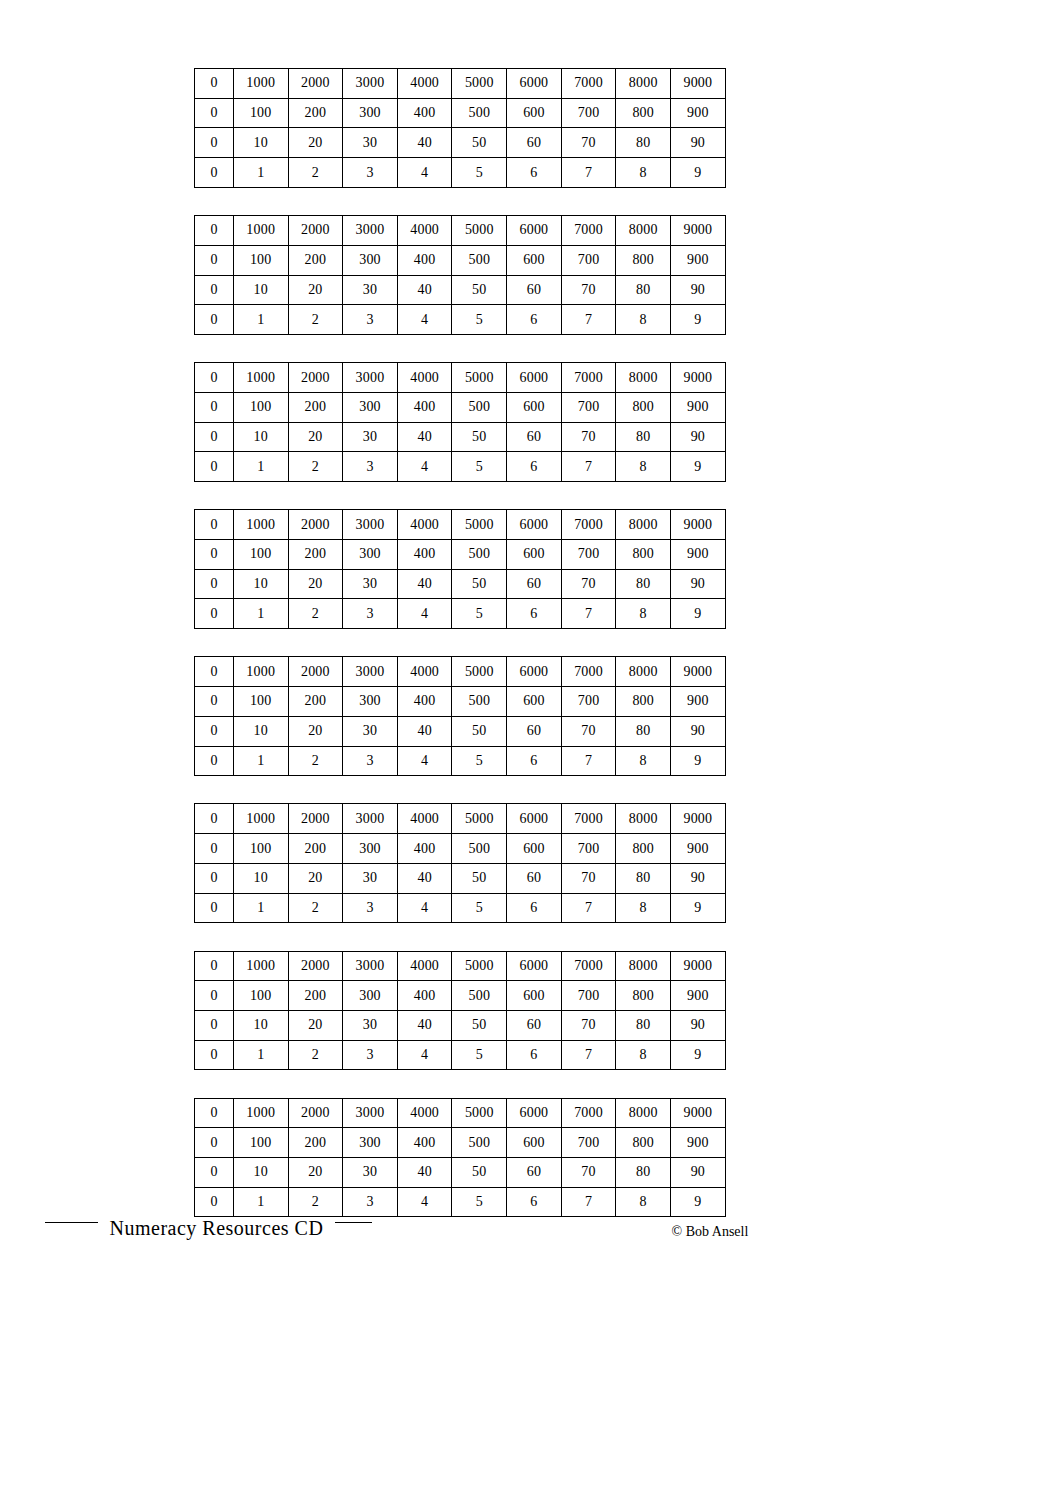| 0 | 1000 | 2000 | 3000 | 4000 | 5000 | 6000 | 7000 | 8000 | 9000 |
| 0 | 100 | 200 | 300 | 400 | 500 | 600 | 700 | 800 | 900 |
| 0 | 10 | 20 | 30 | 40 | 50 | 60 | 70 | 80 | 90 |
| 0 | 1 | 2 | 3 | 4 | 5 | 6 | 7 | 8 | 9 |
| 0 | 1000 | 2000 | 3000 | 4000 | 5000 | 6000 | 7000 | 8000 | 9000 |
| 0 | 100 | 200 | 300 | 400 | 500 | 600 | 700 | 800 | 900 |
| 0 | 10 | 20 | 30 | 40 | 50 | 60 | 70 | 80 | 90 |
| 0 | 1 | 2 | 3 | 4 | 5 | 6 | 7 | 8 | 9 |
| 0 | 1000 | 2000 | 3000 | 4000 | 5000 | 6000 | 7000 | 8000 | 9000 |
| 0 | 100 | 200 | 300 | 400 | 500 | 600 | 700 | 800 | 900 |
| 0 | 10 | 20 | 30 | 40 | 50 | 60 | 70 | 80 | 90 |
| 0 | 1 | 2 | 3 | 4 | 5 | 6 | 7 | 8 | 9 |
| 0 | 1000 | 2000 | 3000 | 4000 | 5000 | 6000 | 7000 | 8000 | 9000 |
| 0 | 100 | 200 | 300 | 400 | 500 | 600 | 700 | 800 | 900 |
| 0 | 10 | 20 | 30 | 40 | 50 | 60 | 70 | 80 | 90 |
| 0 | 1 | 2 | 3 | 4 | 5 | 6 | 7 | 8 | 9 |
| 0 | 1000 | 2000 | 3000 | 4000 | 5000 | 6000 | 7000 | 8000 | 9000 |
| 0 | 100 | 200 | 300 | 400 | 500 | 600 | 700 | 800 | 900 |
| 0 | 10 | 20 | 30 | 40 | 50 | 60 | 70 | 80 | 90 |
| 0 | 1 | 2 | 3 | 4 | 5 | 6 | 7 | 8 | 9 |
| 0 | 1000 | 2000 | 3000 | 4000 | 5000 | 6000 | 7000 | 8000 | 9000 |
| 0 | 100 | 200 | 300 | 400 | 500 | 600 | 700 | 800 | 900 |
| 0 | 10 | 20 | 30 | 40 | 50 | 60 | 70 | 80 | 90 |
| 0 | 1 | 2 | 3 | 4 | 5 | 6 | 7 | 8 | 9 |
| 0 | 1000 | 2000 | 3000 | 4000 | 5000 | 6000 | 7000 | 8000 | 9000 |
| 0 | 100 | 200 | 300 | 400 | 500 | 600 | 700 | 800 | 900 |
| 0 | 10 | 20 | 30 | 40 | 50 | 60 | 70 | 80 | 90 |
| 0 | 1 | 2 | 3 | 4 | 5 | 6 | 7 | 8 | 9 |
| 0 | 1000 | 2000 | 3000 | 4000 | 5000 | 6000 | 7000 | 8000 | 9000 |
| 0 | 100 | 200 | 300 | 400 | 500 | 600 | 700 | 800 | 900 |
| 0 | 10 | 20 | 30 | 40 | 50 | 60 | 70 | 80 | 90 |
| 0 | 1 | 2 | 3 | 4 | 5 | 6 | 7 | 8 | 9 |
Numeracy Resources CD
© Bob Ansell